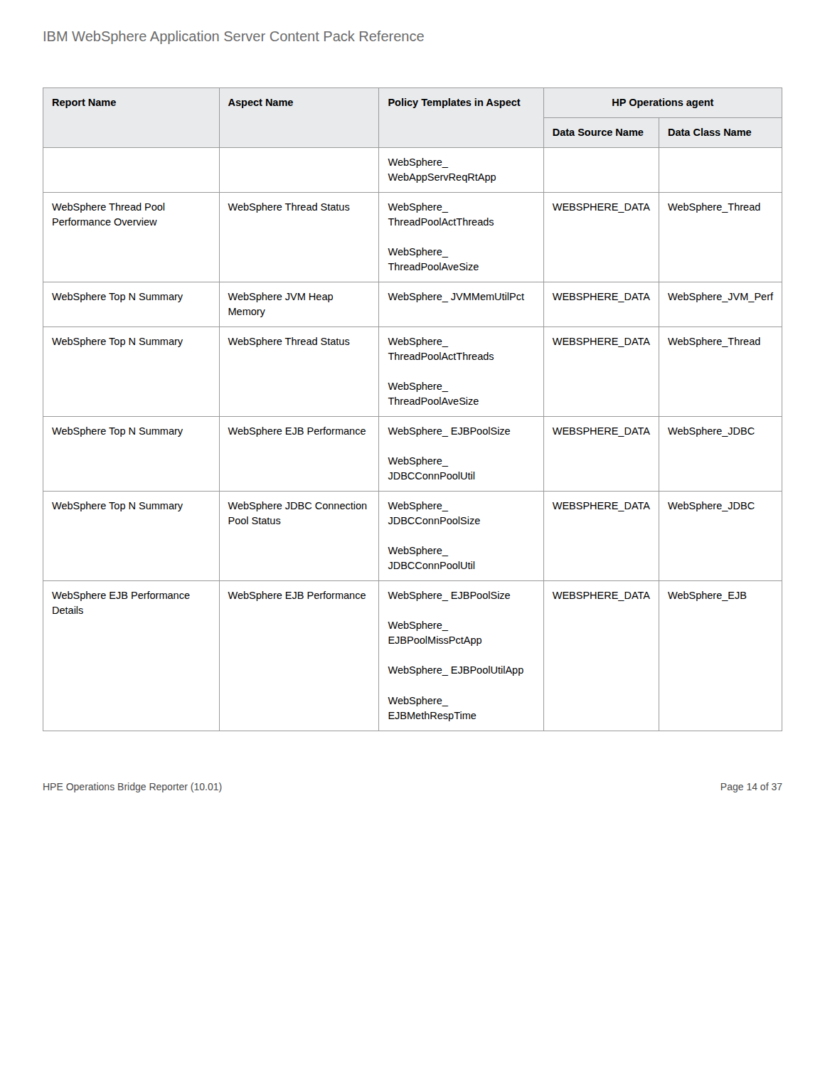IBM WebSphere Application Server Content Pack Reference
| Report Name | Aspect Name | Policy Templates in Aspect | HP Operations agent |
| --- | --- | --- | --- |
| Data Source Name | Data Class Name |
| | | WebSphere_ WebAppServReqRtApp | | |
| WebSphere Thread Pool Performance Overview | WebSphere Thread Status | WebSphere_ ThreadPoolActThreads WebSphere_ ThreadPoolAveSize | WEBSPHERE_DATA | WebSphere_Thread |
| WebSphere Top N Summary | WebSphere JVM Heap Memory | WebSphere_ JVMMemUtilPct | WEBSPHERE_DATA | WebSphere_JVM_Perf |
| WebSphere Top N Summary | WebSphere Thread Status | WebSphere_ ThreadPoolActThreads WebSphere_ ThreadPoolAveSize | WEBSPHERE_DATA | WebSphere_Thread |
| WebSphere Top N Summary | WebSphere EJB Performance | WebSphere_ EJBPoolSize WebSphere_ JDBCConnPoolUtil | WEBSPHERE_DATA | WebSphere_JDBC |
| WebSphere Top N Summary | WebSphere JDBC Connection Pool Status | WebSphere_ JDBCConnPoolSize WebSphere_ JDBCConnPoolUtil | WEBSPHERE_DATA | WebSphere_JDBC |
| WebSphere EJB Performance Details | WebSphere EJB Performance | WebSphere_ EJBPoolSize WebSphere_ EJBPoolMissPctApp WebSphere_ EJBPoolUtilApp WebSphere_ EJBMethRespTime | WEBSPHERE_DATA | WebSphere_EJB |
HPE Operations Bridge Reporter (10.01) Page 14 of 37